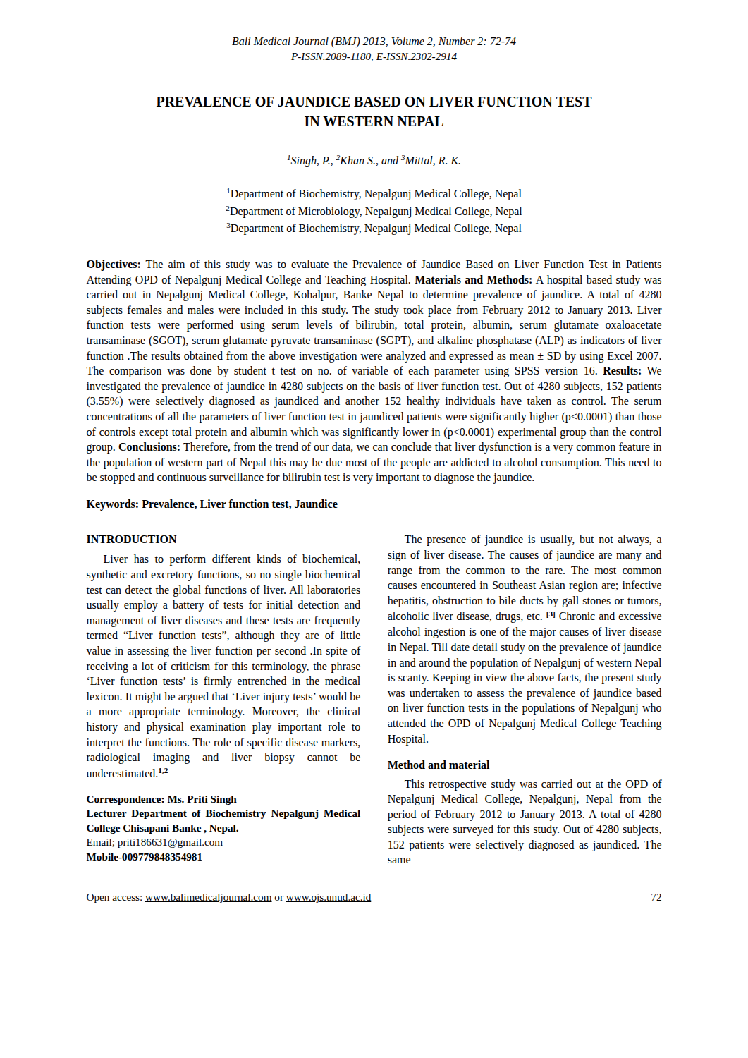Bali Medical Journal (BMJ) 2013, Volume 2, Number 2: 72-74
P-ISSN.2089-1180, E-ISSN.2302-2914
Prevalence of Jaundice Based on Liver Function Test
in Western Nepal
1Singh, P., 2Khan S., and 3Mittal, R. K.
1Department of Biochemistry, Nepalgunj Medical College, Nepal
2Department of Microbiology, Nepalgunj Medical College, Nepal
3Department of Biochemistry, Nepalgunj Medical College, Nepal
Objectives: The aim of this study was to evaluate the Prevalence of Jaundice Based on Liver Function Test in Patients Attending OPD of Nepalgunj Medical College and Teaching Hospital. Materials and Methods: A hospital based study was carried out in Nepalgunj Medical College, Kohalpur, Banke Nepal to determine prevalence of jaundice. A total of 4280 subjects females and males were included in this study. The study took place from February 2012 to January 2013. Liver function tests were performed using serum levels of bilirubin, total protein, albumin, serum glutamate oxaloacetate transaminase (SGOT), serum glutamate pyruvate transaminase (SGPT), and alkaline phosphatase (ALP) as indicators of liver function .The results obtained from the above investigation were analyzed and expressed as mean ± SD by using Excel 2007. The comparison was done by student t test on no. of variable of each parameter using SPSS version 16. Results: We investigated the prevalence of jaundice in 4280 subjects on the basis of liver function test. Out of 4280 subjects, 152 patients (3.55%) were selectively diagnosed as jaundiced and another 152 healthy individuals have taken as control. The serum concentrations of all the parameters of liver function test in jaundiced patients were significantly higher (p<0.0001) than those of controls except total protein and albumin which was significantly lower in (p<0.0001) experimental group than the control group. Conclusions: Therefore, from the trend of our data, we can conclude that liver dysfunction is a very common feature in the population of western part of Nepal this may be due most of the people are addicted to alcohol consumption. This need to be stopped and continuous surveillance for bilirubin test is very important to diagnose the jaundice.
Keywords: Prevalence, Liver function test, Jaundice
Introduction
Liver has to perform different kinds of biochemical, synthetic and excretory functions, so no single biochemical test can detect the global functions of liver. All laboratories usually employ a battery of tests for initial detection and management of liver diseases and these tests are frequently termed “Liver function tests”, although they are of little value in assessing the liver function per second .In spite of receiving a lot of criticism for this terminology, the phrase ‘Liver function tests’ is firmly entrenched in the medical lexicon. It might be argued that ‘Liver injury tests’ would be a more appropriate terminology. Moreover, the clinical history and physical examination play important role to interpret the functions. The role of specific disease markers, radiological imaging and liver biopsy cannot be underestimated.1,2
Correspondence: Ms. Priti Singh
Lecturer Department of Biochemistry Nepalgunj Medical College Chisapani Banke , Nepal.
Email; priti186631@gmail.com
Mobile-009779848354981
The presence of jaundice is usually, but not always, a sign of liver disease. The causes of jaundice are many and range from the common to the rare. The most common causes encountered in Southeast Asian region are; infective hepatitis, obstruction to bile ducts by gall stones or tumors, alcoholic liver disease, drugs, etc. [3] Chronic and excessive alcohol ingestion is one of the major causes of liver disease in Nepal. Till date detail study on the prevalence of jaundice in and around the population of Nepalgunj of western Nepal is scanty. Keeping in view the above facts, the present study was undertaken to assess the prevalence of jaundice based on liver function tests in the populations of Nepalgunj who attended the OPD of Nepalgunj Medical College Teaching Hospital.
Method and material
This retrospective study was carried out at the OPD of Nepalgunj Medical College, Nepalgunj, Nepal from the period of February 2012 to January 2013. A total of 4280 subjects were surveyed for this study. Out of 4280 subjects, 152 patients were selectively diagnosed as jaundiced. The same
Open access: www.balimedicaljournal.com or www.ojs.unud.ac.id
72